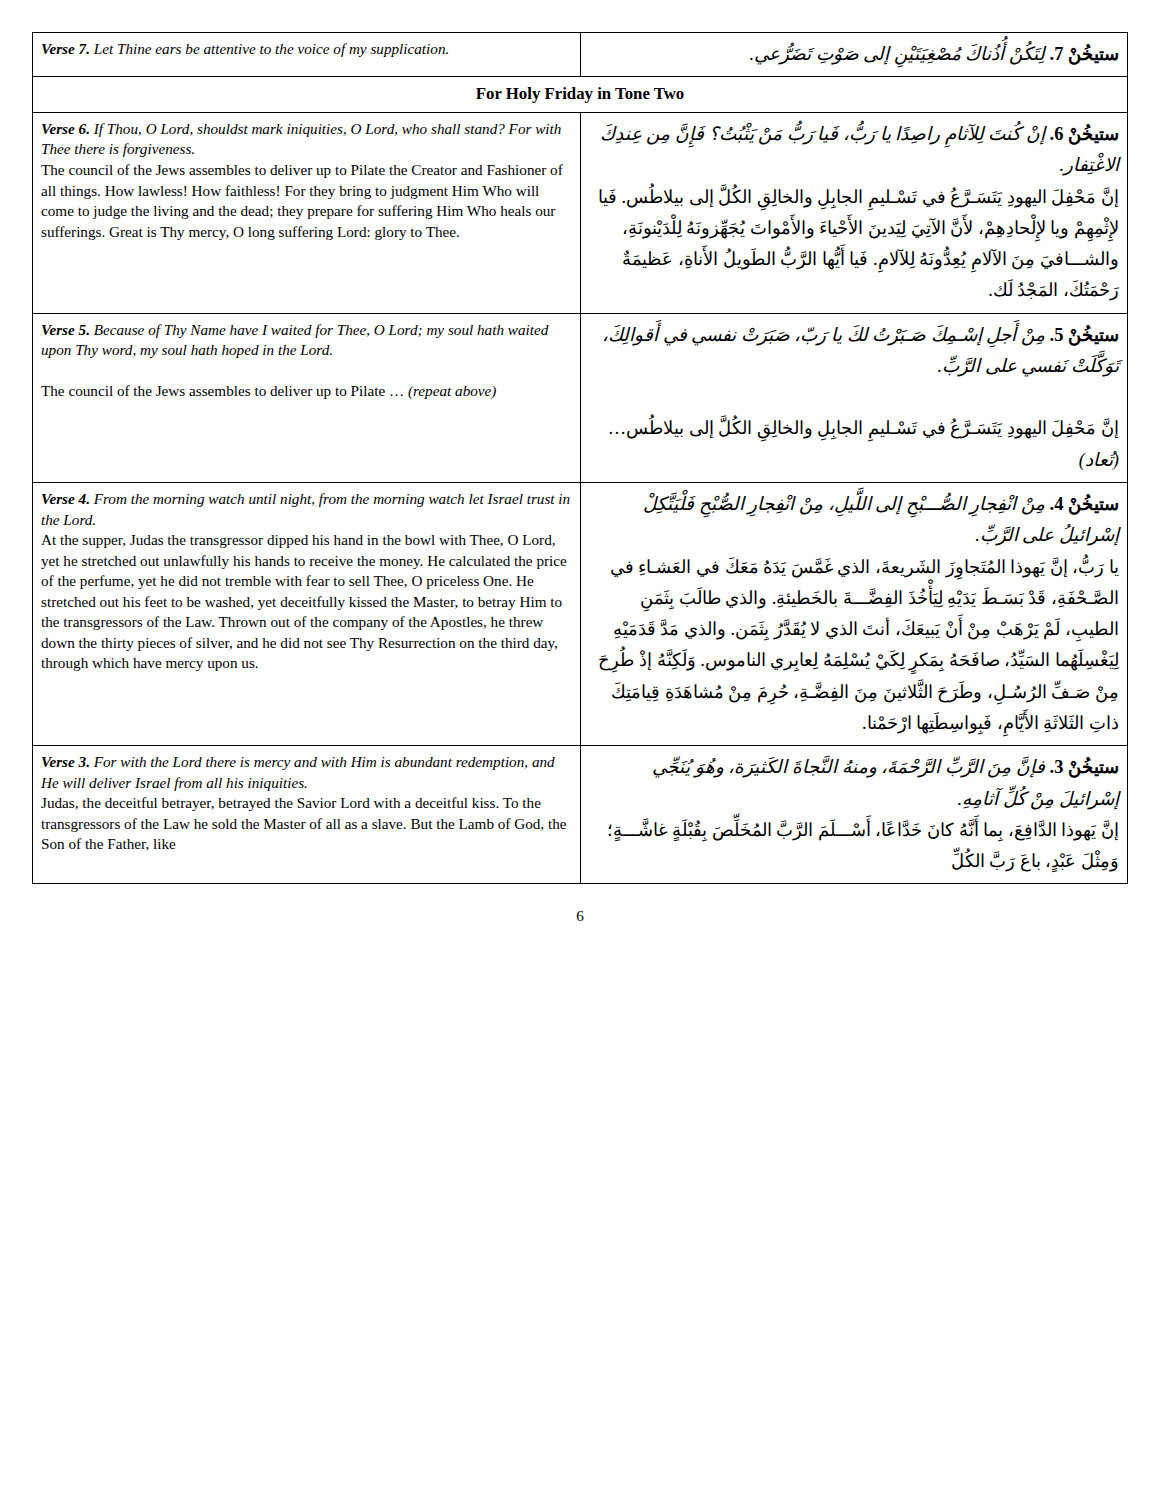| Verse 7. Let Thine ears be attentive to the voice of my supplication. | ستيخُنْ 7. لِتَكُنْ أُذُناكَ مُصْغِيَتَيْنِ إلى صَوْتِ تَضَرُّعي. |
| For Holy Friday in Tone Two |
| Verse 6. If Thou, O Lord, shouldst mark iniquities, O Lord, who shall stand? For with Thee there is forgiveness. The council of the Jews assembles to deliver up to Pilate the Creator and Fashioner of all things. How lawless! How faithless! For they bring to judgment Him Who will come to judge the living and the dead; they prepare for suffering Him Who heals our sufferings. Great is Thy mercy, O long suffering Lord: glory to Thee. | ستيخُنْ 6. إنْ كُنتَ لِلآثامِ راصِدًا يا رَبُّ، فَيا رَبُّ مَنْ يَثْبُتُ؟ فَإِنَّ مِن عِندِكَ الاغْتِفار. إنَّ مَحْفِلَ اليهودِ يَتَسَـرَّعُ في تَسْـليمِ الجابِلِ والخالِقِ الكُلَّ إلى بيلاطُس. فَيا لإِثْمِهِمْ ويا لإِلْحادِهِمْ، لأَنَّ الآتِيَ لِيَدينَ الأَحْياءَ والأَمْواتَ يُجَهِّزونَهُ لِلْدَيْنونَةِ، والشـــافيَ مِنَ الآلامِ يُعِدُّونَهُ لِلآلامِ. فَيا أَيُّها الرَّبُّ الطَويلُ الأَناةِ، عَظيمَةٌ رَحْمَتُكَ، المَجْدُ لَك. |
| Verse 5. Because of Thy Name have I waited for Thee, O Lord; my soul hath waited upon Thy word, my soul hath hoped in the Lord. The council of the Jews assembles to deliver up to Pilate … (repeat above) | ستيخُنْ 5. مِنْ أَجلِ إسْـمِكَ صَـبَرْتُ لكَ يا رَبّ، صَبَرَتْ نفسي في أَقوالِكَ، تَوَكَّلَتْ نَفسي على الرَّبِّ. إنَّ مَحْفِلَ اليهودِ يَتَسَـرَّعُ في تَسْـليمِ الجابِلِ والخالِقِ الكُلَّ إلى بيلاطُس… (تُعاد) |
| Verse 4. From the morning watch until night, from the morning watch let Israel trust in the Lord. At the supper, Judas the transgressor dipped his hand in the bowl with Thee, O Lord, yet he stretched out unlawfully his hands to receive the money. He calculated the price of the perfume, yet he did not tremble with fear to sell Thee, O priceless One. He stretched out his feet to be washed, yet deceitfully kissed the Master, to betray Him to the transgressors of the Law. Thrown out of the company of the Apostles, he threw down the thirty pieces of silver, and he did not see Thy Resurrection on the third day, through which have mercy upon us. | ستيخُنْ 4. مِنْ انْفِجارِ الصُّـــبْحِ إلى اللَّيلِ، مِنْ انْفِجارِ الصُّبْحِ فَلْيَتَّكِلْ إسْرائيلُ على الرَّبِّ. يا رَبُّ، إنَّ يَهوذا المُتَجاوِزَ الشَريعةَ، الذي غَمَّسَ يَدَهُ مَعَكَ في العَشـاءِ في الصَّـحْفَةِ، قَدْ بَسَـطَ يَدَيْهِ لِيَأْخُذَ الفِضَّـــةَ بالخَطيئةِ. والذي طالَبَ بِثَمَنِ الطيبِ، لَمْ يَرْهَبْ مِنْ أَنْ يَبيعَكَ، أنتَ الذي لا يُقَدَّرُ بِثَمَن. والذي مَدَّ قَدَمَيْهِ لِيَغْسِلَهُما السَيِّدُ، صافَحَهُ بِمَكرٍ لِكَيْ يُسْلِمَهُ لِعابِري الناموس. وَلَكِنَّهُ إذْ طُرِحَ مِنْ صَـفِّ الرُسُـلِ، وطَرَحَ الثَّلاثينَ مِنَ الفِضَّـةِ، حُرِمَ مِنْ مُشاهَدَةِ قِيامَتِكَ ذاتِ الثَلاثَةِ الأَيَّامِ، فَبِواسِطَتِها ارْحَمْنا. |
| Verse 3. For with the Lord there is mercy and with Him is abundant redemption, and He will deliver Israel from all his iniquities. Judas, the deceitful betrayer, betrayed the Savior Lord with a deceitful kiss. To the transgressors of the Law he sold the Master of all as a slave. But the Lamb of God, the Son of the Father, like | ستيخُنْ 3. فإنَّ مِنَ الرَّبِّ الرَّحْمَةَ، ومنهُ النَّجاةَ الكَثيرَة، وهُوَ يُنَجِّي إسْرائيلَ مِنْ كُلِّ آثامِهِ. إنَّ يَهوذا الدَّافِعَ، بِما أَنَّهُ كانَ خَدَّاعًا، أَسْـــلَمَ الرَّبَّ المُخَلِّصَ بِقُبْلَةٍ غاشَّـــةٍ؛ وَمِثْلَ عَبْدٍ، باعَ رَبَّ الكُلِّ |
6